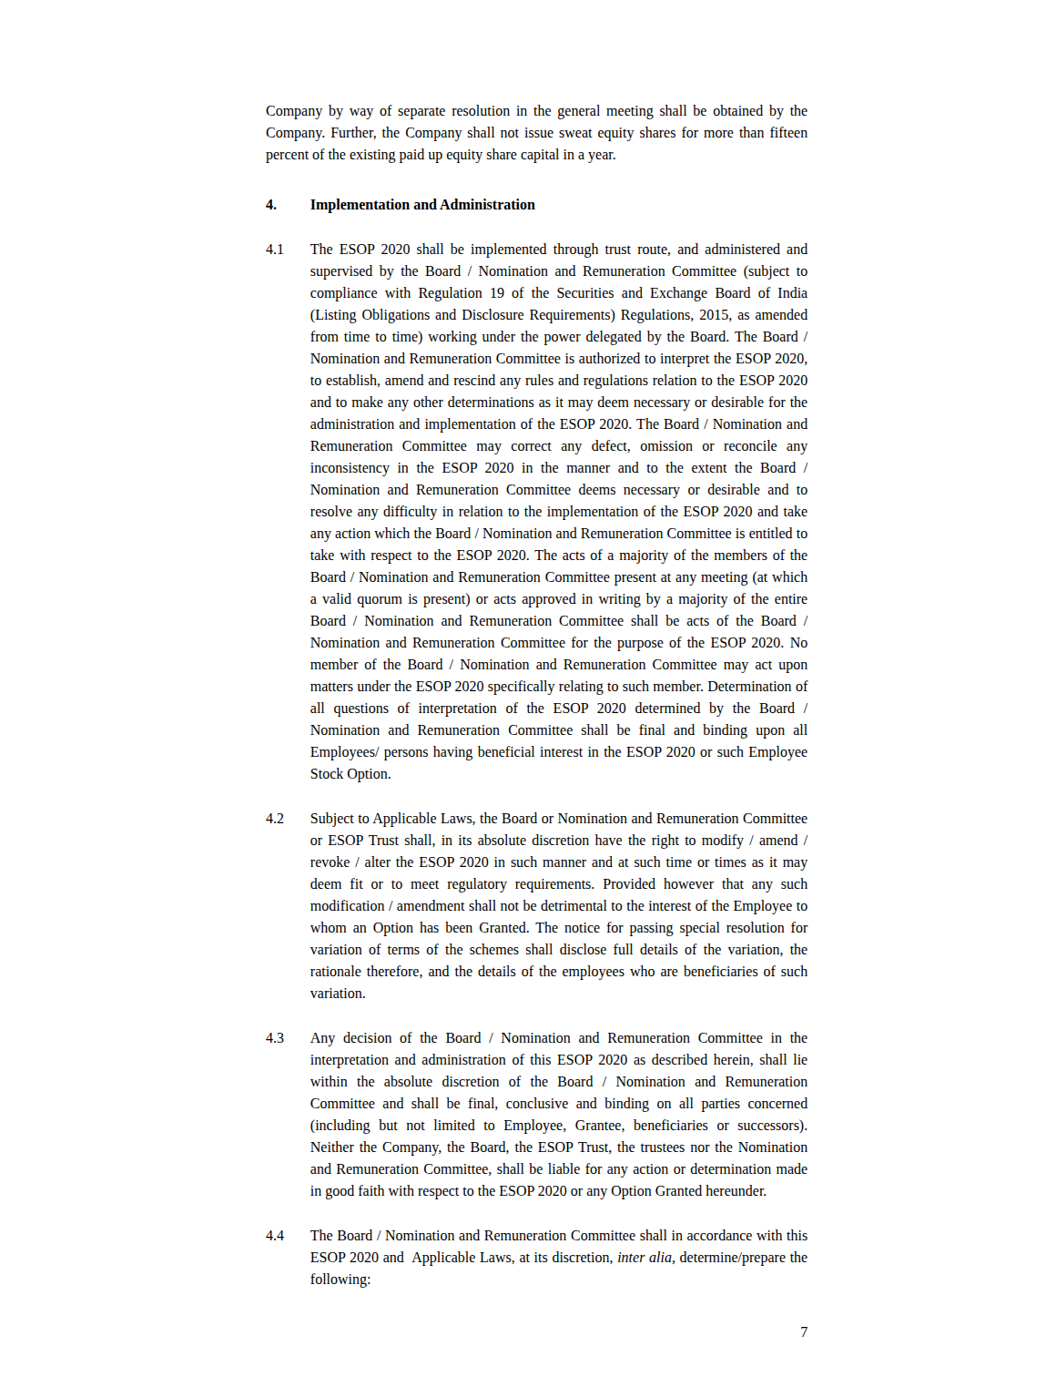Company by way of separate resolution in the general meeting shall be obtained by the Company. Further, the Company shall not issue sweat equity shares for more than fifteen percent of the existing paid up equity share capital in a year.
4. Implementation and Administration
4.1
The ESOP 2020 shall be implemented through trust route, and administered and supervised by the Board / Nomination and Remuneration Committee (subject to compliance with Regulation 19 of the Securities and Exchange Board of India (Listing Obligations and Disclosure Requirements) Regulations, 2015, as amended from time to time) working under the power delegated by the Board. The Board / Nomination and Remuneration Committee is authorized to interpret the ESOP 2020, to establish, amend and rescind any rules and regulations relation to the ESOP 2020 and to make any other determinations as it may deem necessary or desirable for the administration and implementation of the ESOP 2020. The Board / Nomination and Remuneration Committee may correct any defect, omission or reconcile any inconsistency in the ESOP 2020 in the manner and to the extent the Board / Nomination and Remuneration Committee deems necessary or desirable and to resolve any difficulty in relation to the implementation of the ESOP 2020 and take any action which the Board / Nomination and Remuneration Committee is entitled to take with respect to the ESOP 2020. The acts of a majority of the members of the Board / Nomination and Remuneration Committee present at any meeting (at which a valid quorum is present) or acts approved in writing by a majority of the entire Board / Nomination and Remuneration Committee shall be acts of the Board / Nomination and Remuneration Committee for the purpose of the ESOP 2020. No member of the Board / Nomination and Remuneration Committee may act upon matters under the ESOP 2020 specifically relating to such member. Determination of all questions of interpretation of the ESOP 2020 determined by the Board / Nomination and Remuneration Committee shall be final and binding upon all Employees/ persons having beneficial interest in the ESOP 2020 or such Employee Stock Option.
4.2
Subject to Applicable Laws, the Board or Nomination and Remuneration Committee or ESOP Trust shall, in its absolute discretion have the right to modify / amend / revoke / alter the ESOP 2020 in such manner and at such time or times as it may deem fit or to meet regulatory requirements. Provided however that any such modification / amendment shall not be detrimental to the interest of the Employee to whom an Option has been Granted. The notice for passing special resolution for variation of terms of the schemes shall disclose full details of the variation, the rationale therefore, and the details of the employees who are beneficiaries of such variation.
4.3
Any decision of the Board / Nomination and Remuneration Committee in the interpretation and administration of this ESOP 2020 as described herein, shall lie within the absolute discretion of the Board / Nomination and Remuneration Committee and shall be final, conclusive and binding on all parties concerned (including but not limited to Employee, Grantee, beneficiaries or successors). Neither the Company, the Board, the ESOP Trust, the trustees nor the Nomination and Remuneration Committee, shall be liable for any action or determination made in good faith with respect to the ESOP 2020 or any Option Granted hereunder.
4.4
The Board / Nomination and Remuneration Committee shall in accordance with this ESOP 2020 and Applicable Laws, at its discretion, inter alia, determine/prepare the following:
7